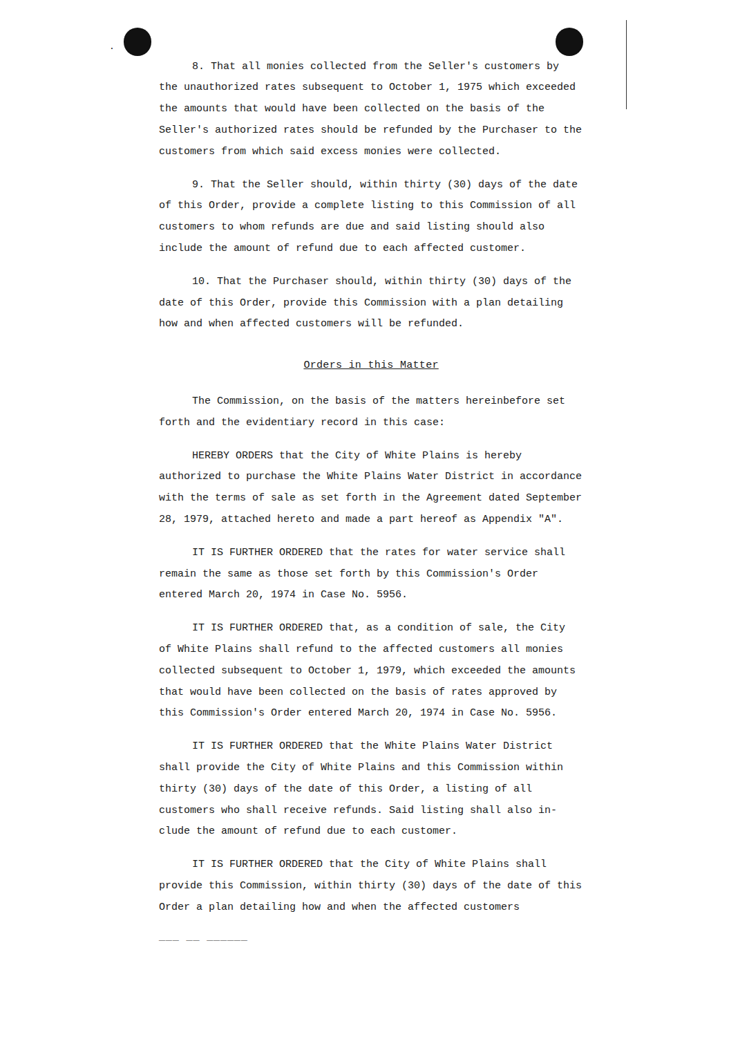·
8. That all monies collected from the Seller's customers by the unauthorized rates subsequent to October 1, 1975 which exceeded the amounts that would have been collected on the basis of the Seller's authorized rates should be refunded by the Purchaser to the customers from which said excess monies were collected.
9. That the Seller should, within thirty (30) days of the date of this Order, provide a complete listing to this Commission of all customers to whom refunds are due and said listing should also include the amount of refund due to each affected customer.
10. That the Purchaser should, within thirty (30) days of the date of this Order, provide this Commission with a plan detailing how and when affected customers will be refunded.
Orders in this Matter
The Commission, on the basis of the matters hereinbefore set forth and the evidentiary record in this case:
HEREBY ORDERS that the City of White Plains is hereby authorized to purchase the White Plains Water District in accordance with the terms of sale as set forth in the Agreement dated September 28, 1979, attached hereto and made a part hereof as Appendix "A".
IT IS FURTHER ORDERED that the rates for water service shall remain the same as those set forth by this Commission's Order entered March 20, 1974 in Case No. 5956.
IT IS FURTHER ORDERED that, as a condition of sale, the City of White Plains shall refund to the affected customers all monies collected subsequent to October 1, 1979, which exceeded the amounts that would have been collected on the basis of rates approved by this Commission's Order entered March 20, 1974 in Case No. 5956.
IT IS FURTHER ORDERED that the White Plains Water District shall provide the City of White Plains and this Commission within thirty (30) days of the date of this Order, a listing of all customers who shall receive refunds. Said listing shall also in- clude the amount of refund due to each customer.
IT IS FURTHER ORDERED that the City of White Plains shall provide this Commission, within thirty (30) days of the date of this Order a plan detailing how and when the affected customers
——— —— ——————